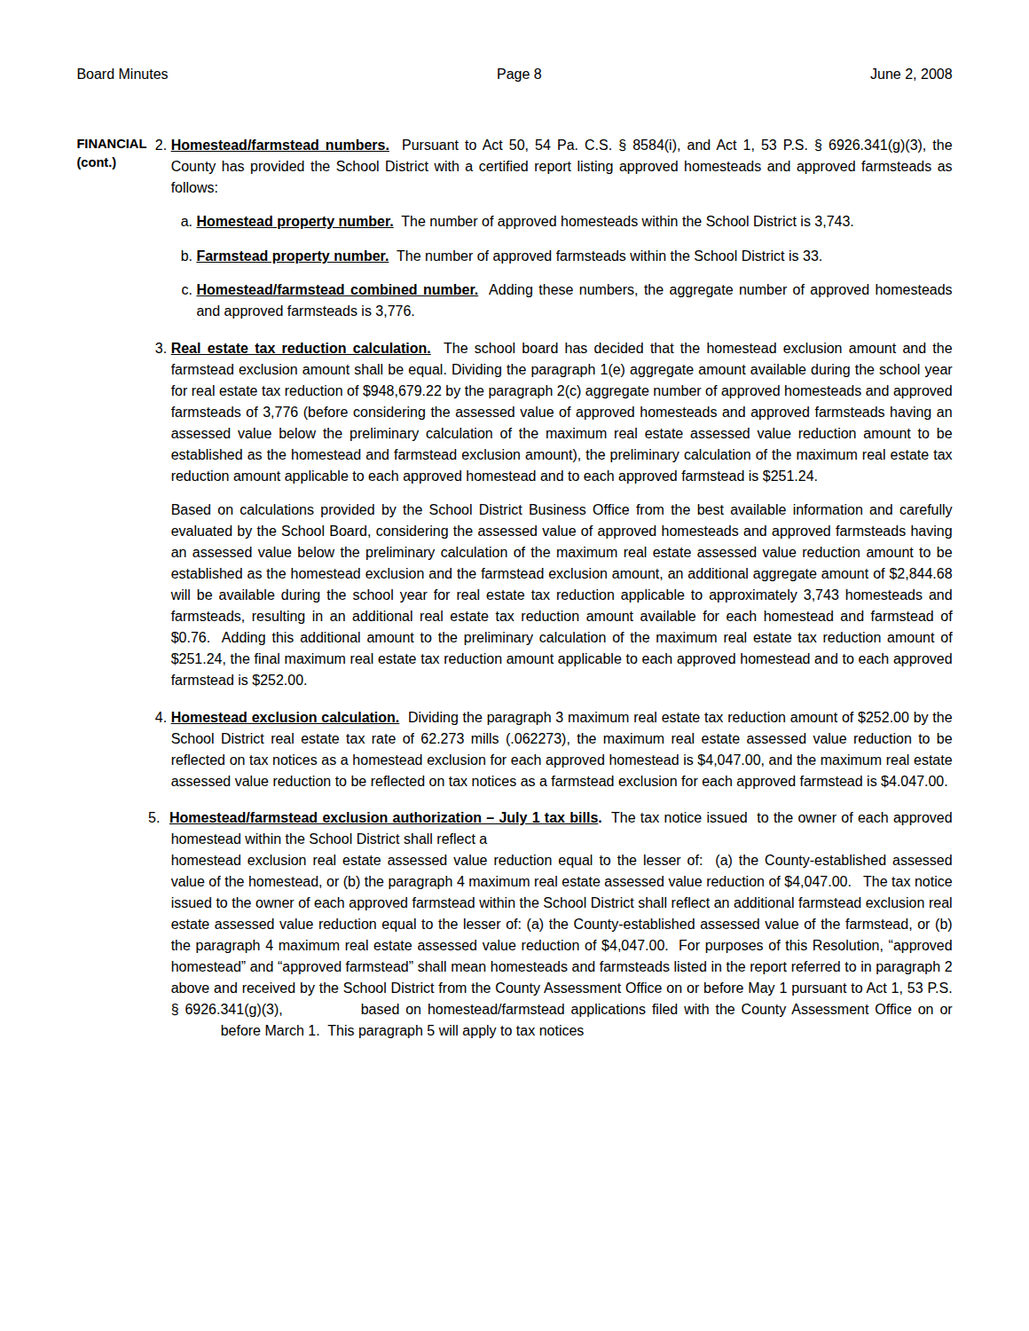Board Minutes Page 8 June 2, 2008
FINANCIAL
(cont.)
Homestead/farmstead numbers. Pursuant to Act 50, 54 Pa. C.S. § 8584(i), and Act 1, 53 P.S. § 6926.341(g)(3), the County has provided the School District with a certified report listing approved homesteads and approved farmsteads as follows:
Homestead property number. The number of approved homesteads within the School District is 3,743.
Farmstead property number. The number of approved farmsteads within the School District is 33.
Homestead/farmstead combined number. Adding these numbers, the aggregate number of approved homesteads and approved farmsteads is 3,776.
Real estate tax reduction calculation. The school board has decided that the homestead exclusion amount and the farmstead exclusion amount shall be equal. Dividing the paragraph 1(e) aggregate amount available during the school year for real estate tax reduction of $948,679.22 by the paragraph 2(c) aggregate number of approved homesteads and approved farmsteads of 3,776 (before considering the assessed value of approved homesteads and approved farmsteads having an assessed value below the preliminary calculation of the maximum real estate assessed value reduction amount to be established as the homestead and farmstead exclusion amount), the preliminary calculation of the maximum real estate tax reduction amount applicable to each approved homestead and to each approved farmstead is $251.24.
Based on calculations provided by the School District Business Office from the best available information and carefully evaluated by the School Board, considering the assessed value of approved homesteads and approved farmsteads having an assessed value below the preliminary calculation of the maximum real estate assessed value reduction amount to be established as the homestead exclusion and the farmstead exclusion amount, an additional aggregate amount of $2,844.68 will be available during the school year for real estate tax reduction applicable to approximately 3,743 homesteads and farmsteads, resulting in an additional real estate tax reduction amount available for each homestead and farmstead of $0.76. Adding this additional amount to the preliminary calculation of the maximum real estate tax reduction amount of $251.24, the final maximum real estate tax reduction amount applicable to each approved homestead and to each approved farmstead is $252.00.
Homestead exclusion calculation. Dividing the paragraph 3 maximum real estate tax reduction amount of $252.00 by the School District real estate tax rate of 62.273 mills (.062273), the maximum real estate assessed value reduction to be reflected on tax notices as a homestead exclusion for each approved homestead is $4,047.00, and the maximum real estate assessed value reduction to be reflected on tax notices as a farmstead exclusion for each approved farmstead is $4.047.00.
5. Homestead/farmstead exclusion authorization – July 1 tax bills. The tax notice issued to the owner of each approved homestead within the School District shall reflect a
homestead exclusion real estate assessed value reduction equal to the lesser of: (a) the County-established assessed value of the homestead, or (b) the paragraph 4 maximum real estate assessed value reduction of $4,047.00. The tax notice issued to the owner of each approved farmstead within the School District shall reflect an additional farmstead exclusion real estate assessed value reduction equal to the lesser of: (a) the County-established assessed value of the farmstead, or (b) the paragraph 4 maximum real estate assessed value reduction of $4,047.00. For purposes of this Resolution, “approved homestead” and “approved farmstead” shall mean homesteads and farmsteads listed in the report referred to in paragraph 2 above and received by the School District from the County Assessment Office on or before May 1 pursuant to Act 1, 53 P.S. § 6926.341(g)(3), based on homestead/farmstead applications filed with the County Assessment Office on or before March 1. This paragraph 5 will apply to tax notices